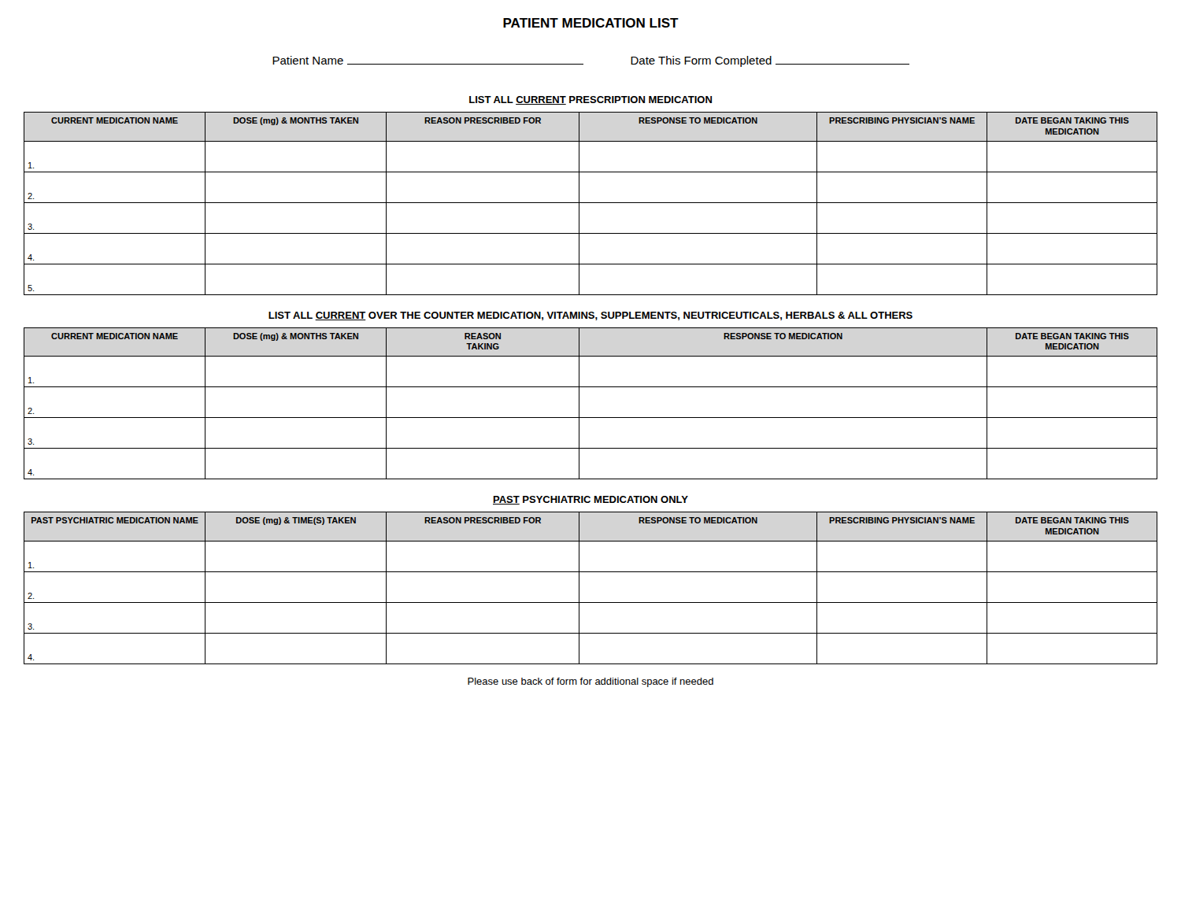PATIENT MEDICATION LIST
Patient Name Date This Form Completed
LIST ALL CURRENT PRESCRIPTION MEDICATION
| CURRENT MEDICATION NAME | DOSE (mg) & MONTHS TAKEN | REASON PRESCRIBED FOR | RESPONSE TO MEDICATION | PRESCRIBING PHYSICIAN’S NAME | DATE BEGAN TAKING THIS MEDICATION |
| --- | --- | --- | --- | --- | --- |
| 1. | | | | | |
| 2. | | | | | |
| 3. | | | | | |
| 4. | | | | | |
| 5. | | | | | |
LIST ALL CURRENT OVER THE COUNTER MEDICATION, VITAMINS, SUPPLEMENTS, NEUTRICEUTICALS, HERBALS & ALL OTHERS
| CURRENT MEDICATION NAME | DOSE (mg) & MONTHS TAKEN | REASON TAKING | RESPONSE TO MEDICATION | DATE BEGAN TAKING THIS MEDICATION |
| --- | --- | --- | --- | --- |
| 1. | | | | |
| 2. | | | | |
| 3. | | | | |
| 4. | | | | |
PAST PSYCHIATRIC MEDICATION ONLY
| PAST PSYCHIATRIC MEDICATION NAME | DOSE (mg) & TIME(S) TAKEN | REASON PRESCRIBED FOR | RESPONSE TO MEDICATION | PRESCRIBING PHYSICIAN’S NAME | DATE BEGAN TAKING THIS MEDICATION |
| --- | --- | --- | --- | --- | --- |
| 1. | | | | | |
| 2. | | | | | |
| 3. | | | | | |
| 4. | | | | | |
Please use back of form for additional space if needed